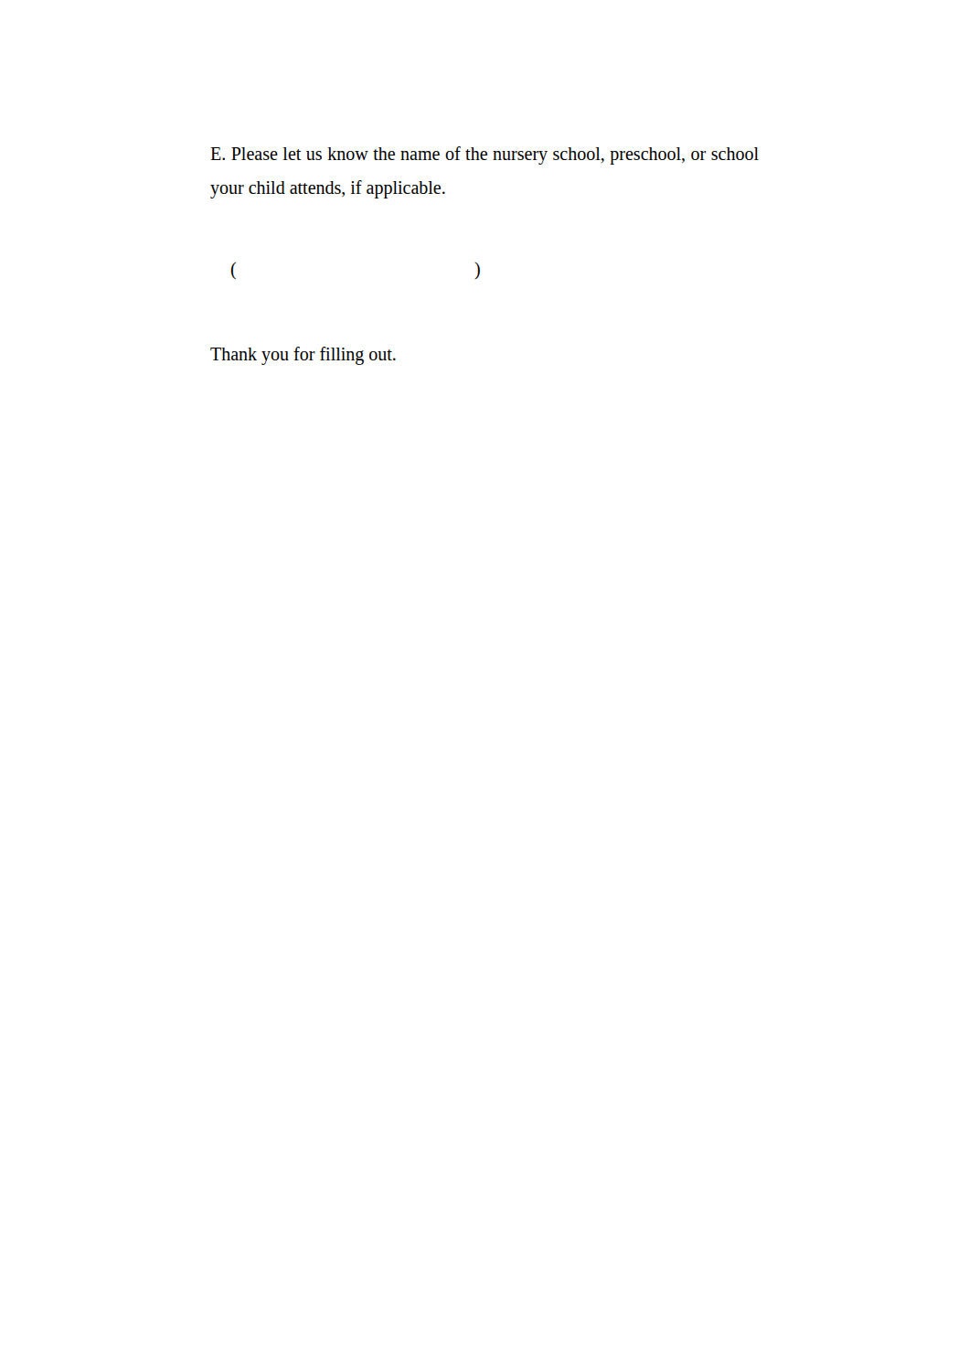E. Please let us know the name of the nursery school, preschool, or school your child attends, if applicable.
( )
Thank you for filling out.